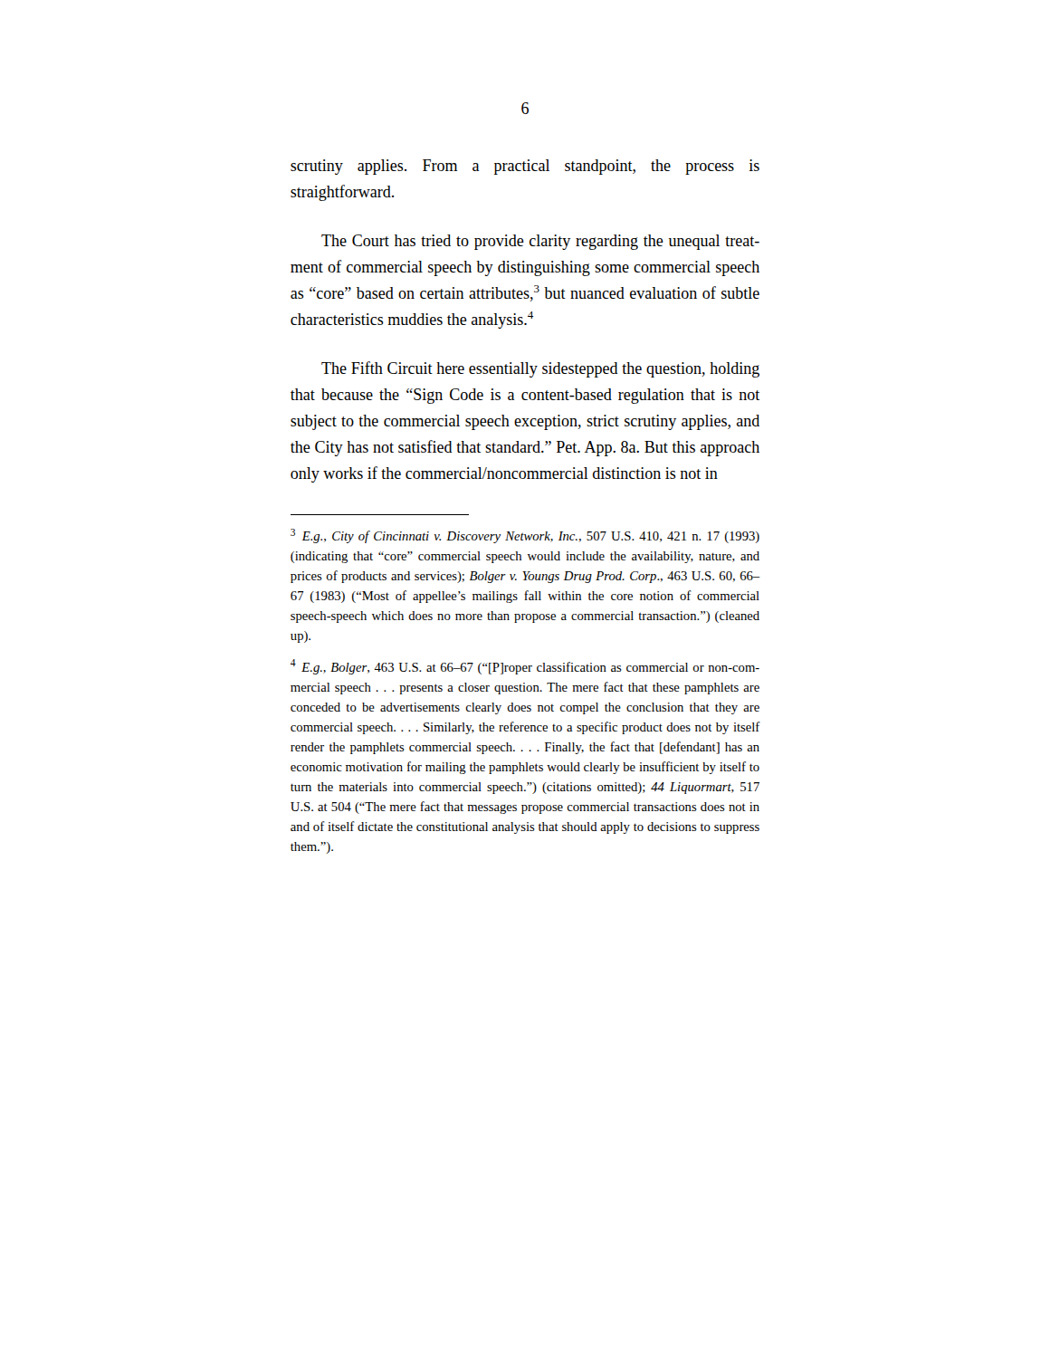6
scrutiny applies. From a practical standpoint, the process is straightforward.
The Court has tried to provide clarity regarding the unequal treatment of commercial speech by distinguishing some commercial speech as “core” based on certain attributes,3 but nuanced evaluation of subtle characteristics muddies the analysis.4
The Fifth Circuit here essentially sidestepped the question, holding that because the “Sign Code is a content-based regulation that is not subject to the commercial speech exception, strict scrutiny applies, and the City has not satisfied that standard.” Pet. App. 8a. But this approach only works if the commercial/noncommercial distinction is not in
3 E.g., City of Cincinnati v. Discovery Network, Inc., 507 U.S. 410, 421 n. 17 (1993) (indicating that “core” commercial speech would include the availability, nature, and prices of products and services); Bolger v. Youngs Drug Prod. Corp., 463 U.S. 60, 66–67 (1983) (“Most of appellee’s mailings fall within the core notion of commercial speech-speech which does no more than propose a commercial transaction.”) (cleaned up).
4 E.g., Bolger, 463 U.S. at 66–67 (“[P]roper classification as commercial or non-commercial speech . . . presents a closer question. The mere fact that these pamphlets are conceded to be advertisements clearly does not compel the conclusion that they are commercial speech. . . . Similarly, the reference to a specific product does not by itself render the pamphlets commercial speech. . . . Finally, the fact that [defendant] has an economic motivation for mailing the pamphlets would clearly be insufficient by itself to turn the materials into commercial speech.”) (citations omitted); 44 Liquormart, 517 U.S. at 504 (“The mere fact that messages propose commercial transactions does not in and of itself dictate the constitutional analysis that should apply to decisions to suppress them.”).